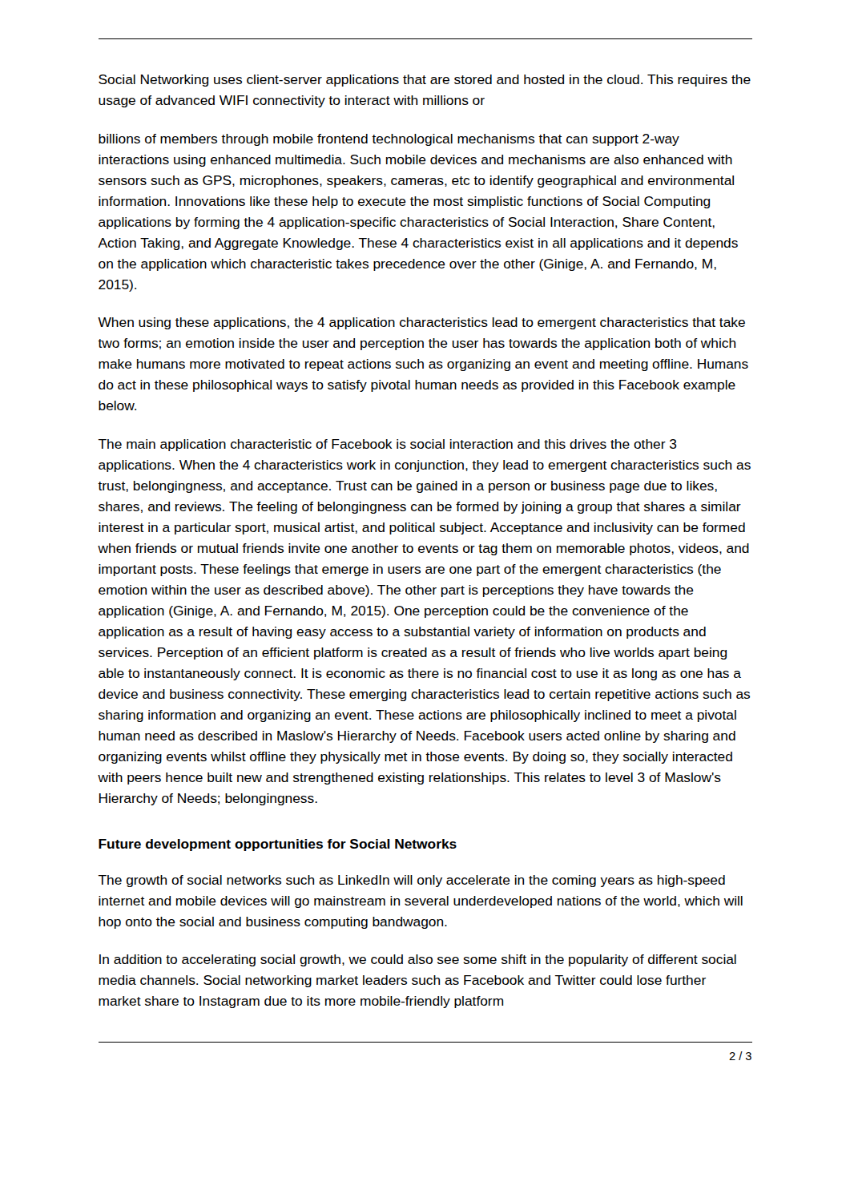Social Networking uses client-server applications that are stored and hosted in the cloud. This requires the usage of advanced WIFI connectivity to interact with millions or
billions of members through mobile frontend technological mechanisms that can support 2-way interactions using enhanced multimedia. Such mobile devices and mechanisms are also enhanced with sensors such as GPS, microphones, speakers, cameras, etc to identify geographical and environmental information. Innovations like these help to execute the most simplistic functions of Social Computing applications by forming the 4 application-specific characteristics of Social Interaction, Share Content, Action Taking, and Aggregate Knowledge. These 4 characteristics exist in all applications and it depends on the application which characteristic takes precedence over the other (Ginige, A. and Fernando, M, 2015).
When using these applications, the 4 application characteristics lead to emergent characteristics that take two forms; an emotion inside the user and perception the user has towards the application both of which make humans more motivated to repeat actions such as organizing an event and meeting offline. Humans do act in these philosophical ways to satisfy pivotal human needs as provided in this Facebook example below.
The main application characteristic of Facebook is social interaction and this drives the other 3 applications. When the 4 characteristics work in conjunction, they lead to emergent characteristics such as trust, belongingness, and acceptance. Trust can be gained in a person or business page due to likes, shares, and reviews. The feeling of belongingness can be formed by joining a group that shares a similar interest in a particular sport, musical artist, and political subject. Acceptance and inclusivity can be formed when friends or mutual friends invite one another to events or tag them on memorable photos, videos, and important posts. These feelings that emerge in users are one part of the emergent characteristics (the emotion within the user as described above). The other part is perceptions they have towards the application (Ginige, A. and Fernando, M, 2015). One perception could be the convenience of the application as a result of having easy access to a substantial variety of information on products and services. Perception of an efficient platform is created as a result of friends who live worlds apart being able to instantaneously connect. It is economic as there is no financial cost to use it as long as one has a device and business connectivity. These emerging characteristics lead to certain repetitive actions such as sharing information and organizing an event. These actions are philosophically inclined to meet a pivotal human need as described in Maslow's Hierarchy of Needs. Facebook users acted online by sharing and organizing events whilst offline they physically met in those events. By doing so, they socially interacted with peers hence built new and strengthened existing relationships. This relates to level 3 of Maslow's Hierarchy of Needs; belongingness.
Future development opportunities for Social Networks
The growth of social networks such as LinkedIn will only accelerate in the coming years as high-speed internet and mobile devices will go mainstream in several underdeveloped nations of the world, which will hop onto the social and business computing bandwagon.
In addition to accelerating social growth, we could also see some shift in the popularity of different social media channels. Social networking market leaders such as Facebook and Twitter could lose further market share to Instagram due to its more mobile-friendly platform
2 / 3